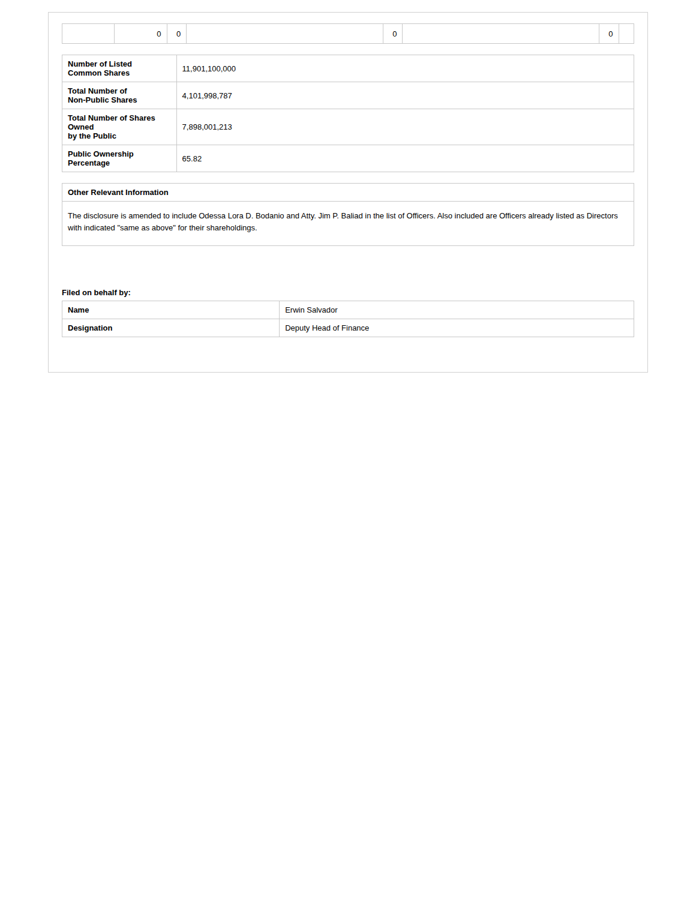| | 0 | 0 | | 0 | | 0 | |
| Number of Listed Common Shares | 11,901,100,000 |
| Total Number of Non-Public Shares | 4,101,998,787 |
| Total Number of Shares Owned by the Public | 7,898,001,213 |
| Public Ownership Percentage | 65.82 |
Other Relevant Information
The disclosure is amended to include Odessa Lora D. Bodanio and Atty. Jim P. Baliad in the list of Officers. Also included are Officers already listed as Directors with indicated "same as above" for their shareholdings.
Filed on behalf by:
| Name | Erwin Salvador |
| Designation | Deputy Head of Finance |